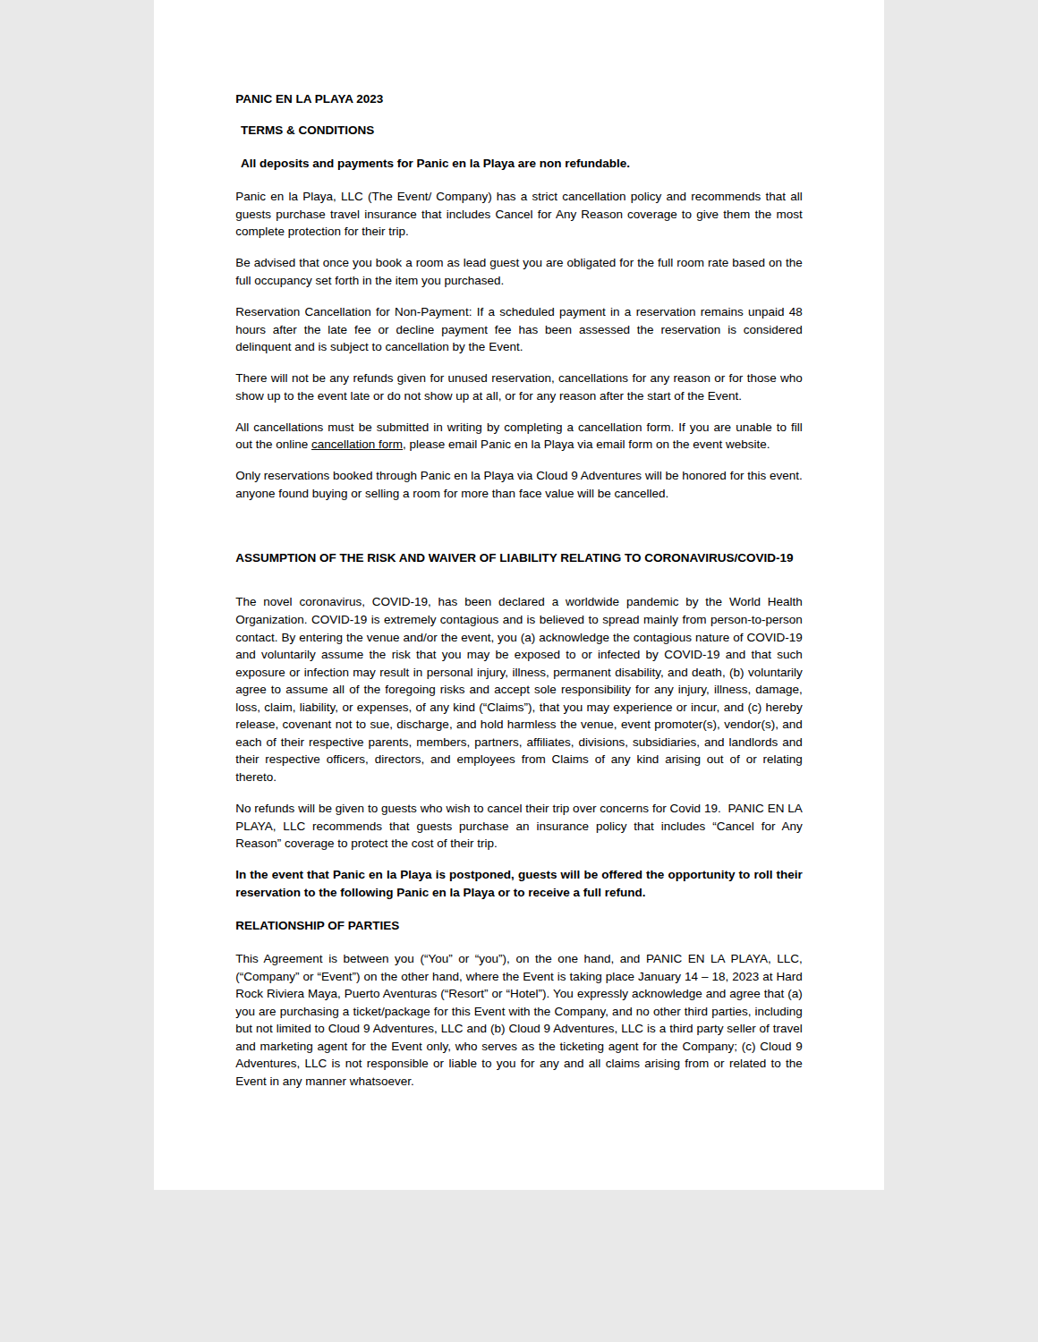PANIC EN LA PLAYA 2023
TERMS & CONDITIONS
All deposits and payments for Panic en la Playa are non refundable.
Panic en la Playa, LLC (The Event/ Company) has a strict cancellation policy and recommends that all guests purchase travel insurance that includes Cancel for Any Reason coverage to give them the most complete protection for their trip.
Be advised that once you book a room as lead guest you are obligated for the full room rate based on the full occupancy set forth in the item you purchased.
Reservation Cancellation for Non-Payment: If a scheduled payment in a reservation remains unpaid 48 hours after the late fee or decline payment fee has been assessed the reservation is considered delinquent and is subject to cancellation by the Event.
There will not be any refunds given for unused reservation, cancellations for any reason or for those who show up to the event late or do not show up at all, or for any reason after the start of the Event.
All cancellations must be submitted in writing by completing a cancellation form. If you are unable to fill out the online cancellation form, please email Panic en la Playa via email form on the event website.
Only reservations booked through Panic en la Playa via Cloud 9 Adventures will be honored for this event. anyone found buying or selling a room for more than face value will be cancelled.
ASSUMPTION OF THE RISK AND WAIVER OF LIABILITY RELATING TO CORONAVIRUS/COVID-19
The novel coronavirus, COVID-19, has been declared a worldwide pandemic by the World Health Organization. COVID-19 is extremely contagious and is believed to spread mainly from person-to-person contact. By entering the venue and/or the event, you (a) acknowledge the contagious nature of COVID-19 and voluntarily assume the risk that you may be exposed to or infected by COVID-19 and that such exposure or infection may result in personal injury, illness, permanent disability, and death, (b) voluntarily agree to assume all of the foregoing risks and accept sole responsibility for any injury, illness, damage, loss, claim, liability, or expenses, of any kind (“Claims”), that you may experience or incur, and (c) hereby release, covenant not to sue, discharge, and hold harmless the venue, event promoter(s), vendor(s), and each of their respective parents, members, partners, affiliates, divisions, subsidiaries, and landlords and their respective officers, directors, and employees from Claims of any kind arising out of or relating thereto.
No refunds will be given to guests who wish to cancel their trip over concerns for Covid 19. PANIC EN LA PLAYA, LLC recommends that guests purchase an insurance policy that includes “Cancel for Any Reason” coverage to protect the cost of their trip.
In the event that Panic en la Playa is postponed, guests will be offered the opportunity to roll their reservation to the following Panic en la Playa or to receive a full refund.
RELATIONSHIP OF PARTIES
This Agreement is between you (“You” or “you”), on the one hand, and PANIC EN LA PLAYA, LLC, (“Company” or “Event”) on the other hand, where the Event is taking place January 14 – 18, 2023 at Hard Rock Riviera Maya, Puerto Aventuras (“Resort” or “Hotel”). You expressly acknowledge and agree that (a) you are purchasing a ticket/package for this Event with the Company, and no other third parties, including but not limited to Cloud 9 Adventures, LLC and (b) Cloud 9 Adventures, LLC is a third party seller of travel and marketing agent for the Event only, who serves as the ticketing agent for the Company; (c) Cloud 9 Adventures, LLC is not responsible or liable to you for any and all claims arising from or related to the Event in any manner whatsoever.